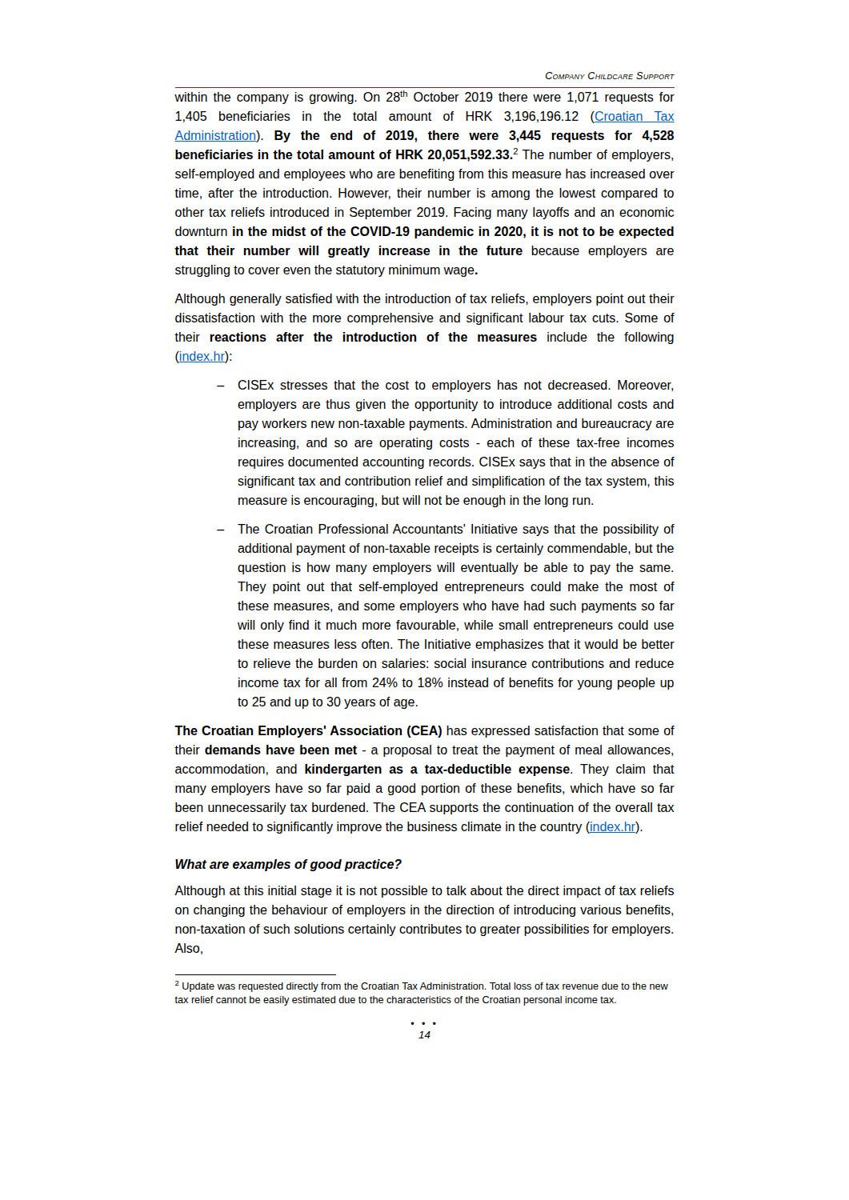Company Childcare Support
within the company is growing. On 28th October 2019 there were 1,071 requests for 1,405 beneficiaries in the total amount of HRK 3,196,196.12 (Croatian Tax Administration). By the end of 2019, there were 3,445 requests for 4,528 beneficiaries in the total amount of HRK 20,051,592.33.2 The number of employers, self-employed and employees who are benefiting from this measure has increased over time, after the introduction. However, their number is among the lowest compared to other tax reliefs introduced in September 2019. Facing many layoffs and an economic downturn in the midst of the COVID-19 pandemic in 2020, it is not to be expected that their number will greatly increase in the future because employers are struggling to cover even the statutory minimum wage.
Although generally satisfied with the introduction of tax reliefs, employers point out their dissatisfaction with the more comprehensive and significant labour tax cuts. Some of their reactions after the introduction of the measures include the following (index.hr):
CISEx stresses that the cost to employers has not decreased. Moreover, employers are thus given the opportunity to introduce additional costs and pay workers new non-taxable payments. Administration and bureaucracy are increasing, and so are operating costs - each of these tax-free incomes requires documented accounting records. CISEx says that in the absence of significant tax and contribution relief and simplification of the tax system, this measure is encouraging, but will not be enough in the long run.
The Croatian Professional Accountants' Initiative says that the possibility of additional payment of non-taxable receipts is certainly commendable, but the question is how many employers will eventually be able to pay the same. They point out that self-employed entrepreneurs could make the most of these measures, and some employers who have had such payments so far will only find it much more favourable, while small entrepreneurs could use these measures less often. The Initiative emphasizes that it would be better to relieve the burden on salaries: social insurance contributions and reduce income tax for all from 24% to 18% instead of benefits for young people up to 25 and up to 30 years of age.
The Croatian Employers' Association (CEA) has expressed satisfaction that some of their demands have been met - a proposal to treat the payment of meal allowances, accommodation, and kindergarten as a tax-deductible expense. They claim that many employers have so far paid a good portion of these benefits, which have so far been unnecessarily tax burdened. The CEA supports the continuation of the overall tax relief needed to significantly improve the business climate in the country (index.hr).
What are examples of good practice?
Although at this initial stage it is not possible to talk about the direct impact of tax reliefs on changing the behaviour of employers in the direction of introducing various benefits, non-taxation of such solutions certainly contributes to greater possibilities for employers. Also,
2 Update was requested directly from the Croatian Tax Administration. Total loss of tax revenue due to the new tax relief cannot be easily estimated due to the characteristics of the Croatian personal income tax.
• • • 14